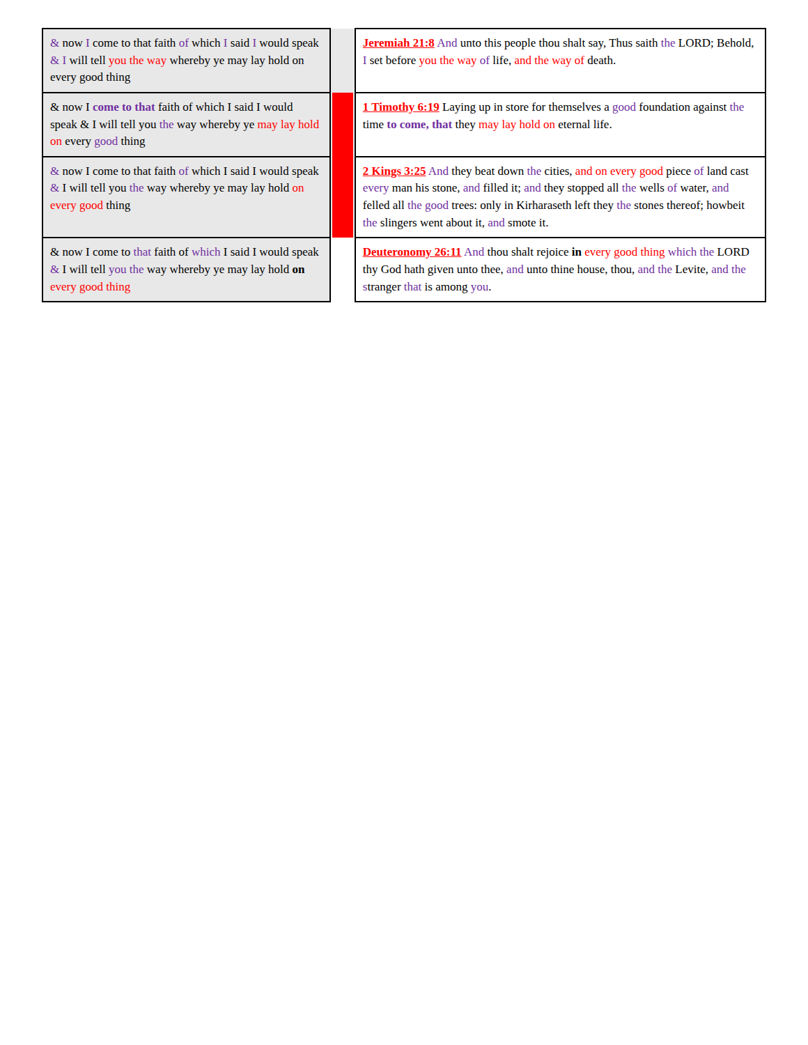| & now I come to that faith of which I said I would speak & I will tell you the way whereby ye may lay hold on every good thing | | Jeremiah 21:8 And unto this people thou shalt say, Thus saith the LORD; Behold, I set before you the way of life, and the way of death. |
| & now I come to that faith of which I said I would speak & I will tell you the way whereby ye may lay hold on every good thing | | 1 Timothy 6:19 Laying up in store for themselves a good foundation against the time to come, that they may lay hold on eternal life. |
| & now I come to that faith of which I said I would speak & I will tell you the way whereby ye may lay hold on every good thing | | 2 Kings 3:25 And they beat down the cities, and on every good piece of land cast every man his stone, and filled it; and they stopped all the wells of water, and felled all the good trees: only in Kirharaseth left they the stones thereof; howbeit the slingers went about it, and smote it. |
| & now I come to that faith of which I said I would speak & I will tell you the way whereby ye may lay hold on every good thing | | Deuteronomy 26:11 And thou shalt rejoice in every good thing which the LORD thy God hath given unto thee, and unto thine house, thou, and the Levite, and the s tranger that is among you . |